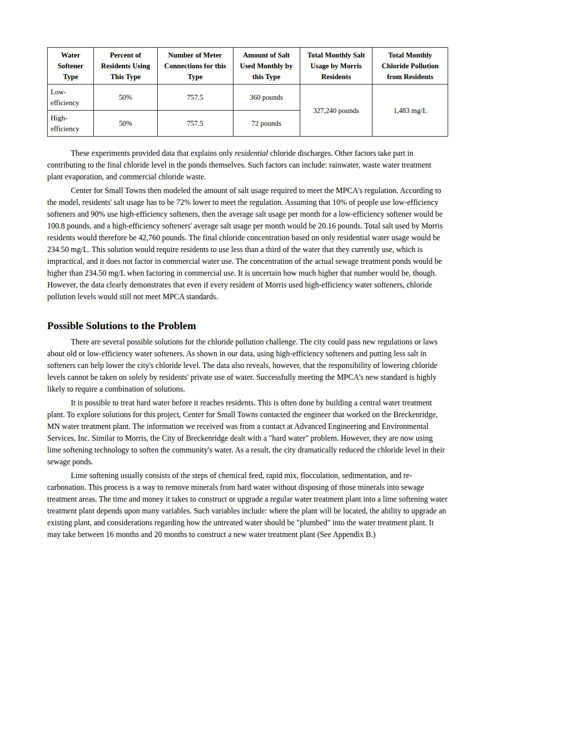| Water Softener Type | Percent of Residents Using This Type | Number of Meter Connections for this Type | Amount of Salt Used Monthly by this Type | Total Monthly Salt Usage by Morris Residents | Total Monthly Chloride Pollution from Residents |
| --- | --- | --- | --- | --- | --- |
| Low-efficiency | 50% | 757.5 | 360 pounds | 327,240 pounds | 1,483 mg/L |
| High-efficiency | 50% | 757.5 | 72 pounds |
These experiments provided data that explains only residential chloride discharges. Other factors take part in contributing to the final chloride level in the ponds themselves. Such factors can include: rainwater, waste water treatment plant evaporation, and commercial chloride waste.
Center for Small Towns then modeled the amount of salt usage required to meet the MPCA's regulation. According to the model, residents' salt usage has to be 72% lower to meet the regulation. Assuming that 10% of people use low-efficiency softeners and 90% use high-efficiency softeners, then the average salt usage per month for a low-efficiency softener would be 100.8 pounds, and a high-efficiency softeners' average salt usage per month would be 20.16 pounds. Total salt used by Morris residents would therefore be 42,760 pounds. The final chloride concentration based on only residential water usage would be 234.50 mg/L. This solution would require residents to use less than a third of the water that they currently use, which is impractical, and it does not factor in commercial water use. The concentration of the actual sewage treatment ponds would be higher than 234.50 mg/L when factoring in commercial use. It is uncertain how much higher that number would be, though. However, the data clearly demonstrates that even if every resident of Morris used high-efficiency water softeners, chloride pollution levels would still not meet MPCA standards.
Possible Solutions to the Problem
There are several possible solutions for the chloride pollution challenge. The city could pass new regulations or laws about old or low-efficiency water softeners. As shown in our data, using high-efficiency softeners and putting less salt in softeners can help lower the city's chloride level. The data also reveals, however, that the responsibility of lowering chloride levels cannot be taken on solely by residents' private use of water. Successfully meeting the MPCA's new standard is highly likely to require a combination of solutions.
It is possible to treat hard water before it reaches residents. This is often done by building a central water treatment plant. To explore solutions for this project, Center for Small Towns contacted the engineer that worked on the Breckenridge, MN water treatment plant. The information we received was from a contact at Advanced Engineering and Environmental Services, Inc. Similar to Morris, the City of Breckenridge dealt with a "hard water" problem. However, they are now using lime softening technology to soften the community's water. As a result, the city dramatically reduced the chloride level in their sewage ponds.
Lime softening usually consists of the steps of chemical feed, rapid mix, flocculation, sedimentation, and re-carbonation. This process is a way to remove minerals from hard water without disposing of those minerals into sewage treatment areas. The time and money it takes to construct or upgrade a regular water treatment plant into a lime softening water treatment plant depends upon many variables. Such variables include: where the plant will be located, the ability to upgrade an existing plant, and considerations regarding how the untreated water should be "plumbed" into the water treatment plant. It may take between 16 months and 20 months to construct a new water treatment plant (See Appendix B.)